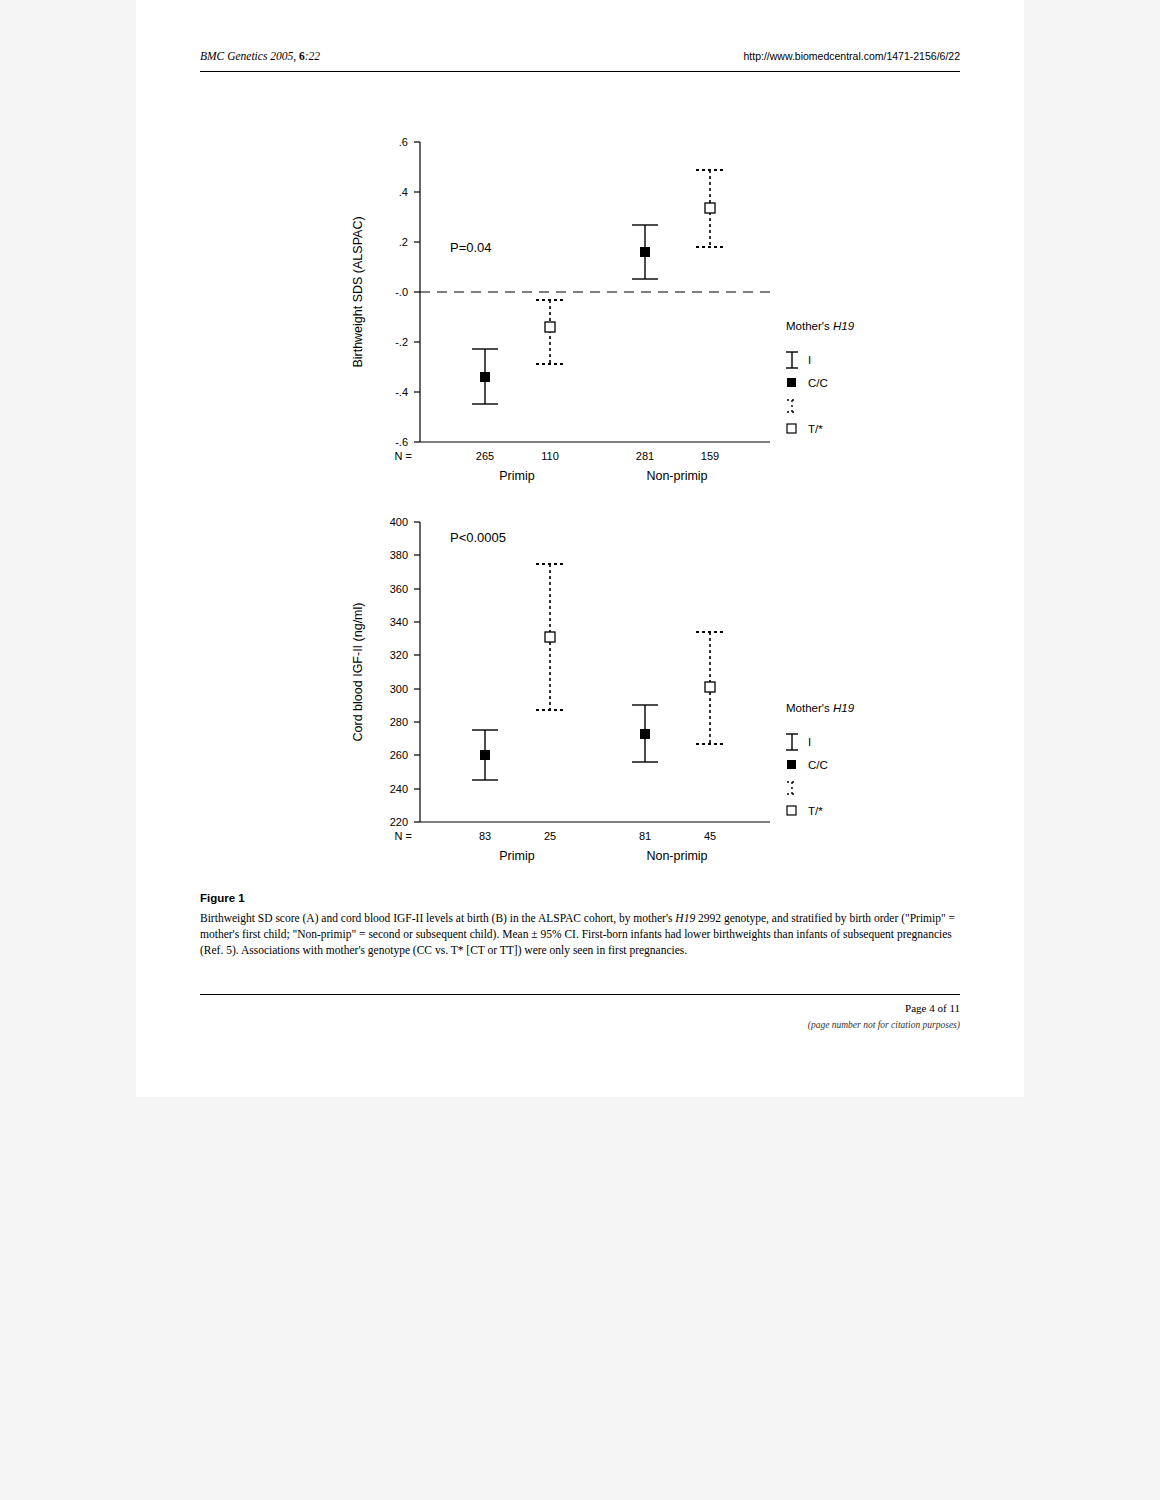BMC Genetics 2005, 6:22
http://www.biomedcentral.com/1471-2156/6/22
Figure 1: Birthweight SD score and cord blood IGF-II levels at birth by mother's H19 2992 genotype Two stacked scatter plots with error bars. Panel A (top): Birthweight SD score (ALSPAC) versus birth order group (Primip, Non-primip), split by mother's H19 genotype C/C (filled square, solid error bars) and T/* (open square, dotted error bars). Panel B (bottom): Cord blood IGF-II levels (ng/ml) versus the same groups and genotypes. .6 .4 .2 -.0 -.2 -.4 -.6 Birthweight SDS (ALSPAC) P=0.04 N = 265 110 281 159 Primip Non-primip Mother's H19 I C/C T/* 400 380 360 340 320 300 280 260 240 220 Cord blood IGF-II (ng/ml) P<0.0005 N = 83 25 81 45 Primip Non-primip Mother's H19 I C/C T/*
Figure 1 Birthweight SD score (A) and cord blood IGF-II levels at birth (B) in the ALSPAC cohort, by mother's H19 2992 genotype, and stratified by birth order ("Primip" = mother's first child; "Non-primip" = second or subsequent child). Mean ± 95% CI. First-born infants had lower birthweights than infants of subsequent pregnancies (Ref. 5). Associations with mother's genotype (CC vs. T* [CT or TT]) were only seen in first pregnancies.
Page 4 of 11
(page number not for citation purposes)